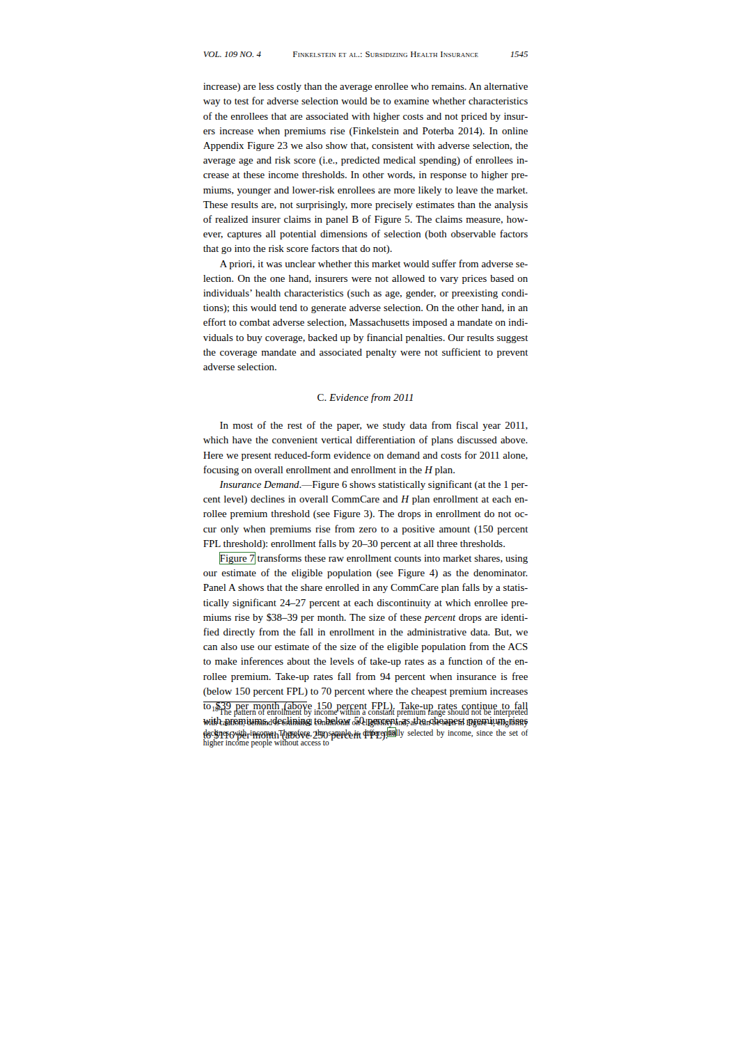VOL. 109 NO. 4 Finkelstein et al.: Subsidizing Health Insurance 1545
increase) are less costly than the average enrollee who remains. An alternative way to test for adverse selection would be to examine whether characteristics of the enrollees that are associated with higher costs and not priced by insurers increase when premiums rise (Finkelstein and Poterba 2014). In online Appendix Figure 23 we also show that, consistent with adverse selection, the average age and risk score (i.e., predicted medical spending) of enrollees increase at these income thresholds. In other words, in response to higher premiums, younger and lower-risk enrollees are more likely to leave the market. These results are, not surprisingly, more precisely estimates than the analysis of realized insurer claims in panel B of Figure 5. The claims measure, however, captures all potential dimensions of selection (both observable factors that go into the risk score factors that do not).
A priori, it was unclear whether this market would suffer from adverse selection. On the one hand, insurers were not allowed to vary prices based on individuals’ health characteristics (such as age, gender, or preexisting conditions); this would tend to generate adverse selection. On the other hand, in an effort to combat adverse selection, Massachusetts imposed a mandate on individuals to buy coverage, backed up by financial penalties. Our results suggest the coverage mandate and associated penalty were not sufficient to prevent adverse selection.
C. Evidence from 2011
In most of the rest of the paper, we study data from fiscal year 2011, which have the convenient vertical differentiation of plans discussed above. Here we present reduced-form evidence on demand and costs for 2011 alone, focusing on overall enrollment and enrollment in the H plan.
Insurance Demand.—Figure 6 shows statistically significant (at the 1 percent level) declines in overall CommCare and H plan enrollment at each enrollee premium threshold (see Figure 3). The drops in enrollment do not occur only when premiums rise from zero to a positive amount (150 percent FPL threshold): enrollment falls by 20–30 percent at all three thresholds.
Figure 7 transforms these raw enrollment counts into market shares, using our estimate of the eligible population (see Figure 4) as the denominator. Panel A shows that the share enrolled in any CommCare plan falls by a statistically significant 24–27 percent at each discontinuity at which enrollee premiums rise by $38–39 per month. The size of these percent drops are identified directly from the fall in enrollment in the administrative data. But, we can also use our estimate of the size of the eligible population from the ACS to make inferences about the levels of take-up rates as a function of the enrollee premium. Take-up rates fall from 94 percent when insurance is free (below 150 percent FPL) to 70 percent where the cheapest premium increases to $39 per month (above 150 percent FPL). Take-up rates continue to fall with premiums, declining to below 50 percent as the cheapest premium rises to $116 per month (above 250 percent FPL).18
18 The pattern of enrollment by income within a constant premium range should not be interpreted with caution; demand is estimated conditional on eligibility and, as can be seen in Figure 4, eligibility declines with income. Therefore, the sample is differentially selected by income, since the set of higher income people without access to